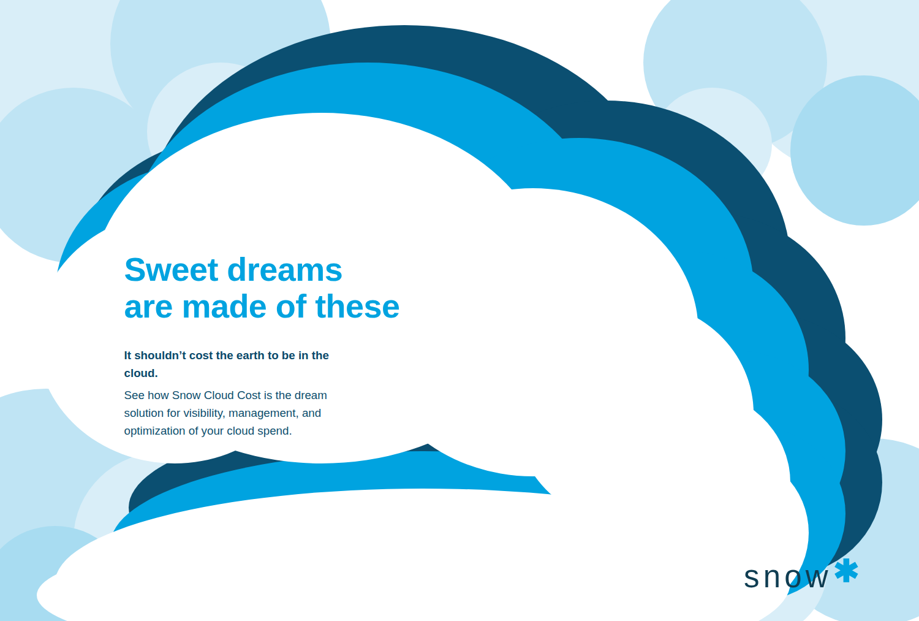Sweet dreams
are made of these
It shouldn’t cost the earth to be in the cloud. See how Snow Cloud Cost is the dream solution for visibility, management, and optimization of your cloud spend.
snow✱ Snow